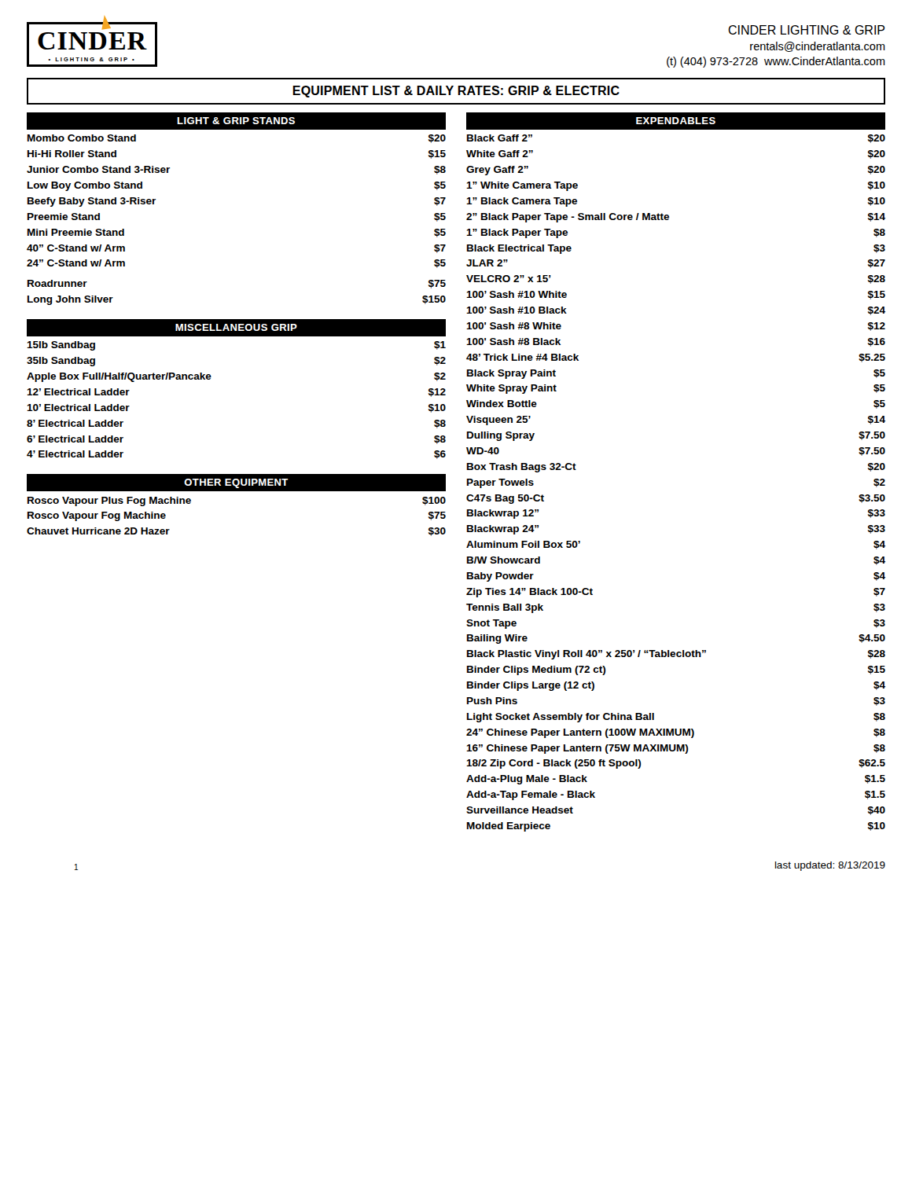CINDER
• LIGHTING & GRIP •
CINDER LIGHTING & GRIP
rentals@cinderatlanta.com
(t) (404) 973-2728 www.CinderAtlanta.com
EQUIPMENT LIST & DAILY RATES: GRIP & ELECTRIC
LIGHT & GRIP STANDS
| Mombo Combo Stand | $20 |
| Hi-Hi Roller Stand | $15 |
| Junior Combo Stand 3-Riser | $8 |
| Low Boy Combo Stand | $5 |
| Beefy Baby Stand 3-Riser | $7 |
| Preemie Stand | $5 |
| Mini Preemie Stand | $5 |
| 40” C-Stand w/ Arm | $7 |
| 24” C-Stand w/ Arm | $5 |
| Roadrunner | $75 |
| Long John Silver | $150 |
MISCELLANEOUS GRIP
| 15lb Sandbag | $1 |
| 35lb Sandbag | $2 |
| Apple Box Full/Half/Quarter/Pancake | $2 |
| 12’ Electrical Ladder | $12 |
| 10’ Electrical Ladder | $10 |
| 8’ Electrical Ladder | $8 |
| 6’ Electrical Ladder | $8 |
| 4’ Electrical Ladder | $6 |
OTHER EQUIPMENT
| Rosco Vapour Plus Fog Machine | $100 |
| Rosco Vapour Fog Machine | $75 |
| Chauvet Hurricane 2D Hazer | $30 |
EXPENDABLES
| Black Gaff 2” | $20 |
| White Gaff 2” | $20 |
| Grey Gaff 2” | $20 |
| 1” White Camera Tape | $10 |
| 1” Black Camera Tape | $10 |
| 2” Black Paper Tape - Small Core / Matte | $14 |
| 1” Black Paper Tape | $8 |
| Black Electrical Tape | $3 |
| JLAR 2” | $27 |
| VELCRO 2” x 15’ | $28 |
| 100’ Sash #10 White | $15 |
| 100’ Sash #10 Black | $24 |
| 100' Sash #8 White | $12 |
| 100' Sash #8 Black | $16 |
| 48’ Trick Line #4 Black | $5.25 |
| Black Spray Paint | $5 |
| White Spray Paint | $5 |
| Windex Bottle | $5 |
| Visqueen 25’ | $14 |
| Dulling Spray | $7.50 |
| WD-40 | $7.50 |
| Box Trash Bags 32-Ct | $20 |
| Paper Towels | $2 |
| C47s Bag 50-Ct | $3.50 |
| Blackwrap 12” | $33 |
| Blackwrap 24” | $33 |
| Aluminum Foil Box 50’ | $4 |
| B/W Showcard | $4 |
| Baby Powder | $4 |
| Zip Ties 14” Black 100-Ct | $7 |
| Tennis Ball 3pk | $3 |
| Snot Tape | $3 |
| Bailing Wire | $4.50 |
| Black Plastic Vinyl Roll 40” x 250’ / “Tablecloth” | $28 |
| Binder Clips Medium (72 ct) | $15 |
| Binder Clips Large (12 ct) | $4 |
| Push Pins | $3 |
| Light Socket Assembly for China Ball | $8 |
| 24” Chinese Paper Lantern (100W MAXIMUM) | $8 |
| 16” Chinese Paper Lantern (75W MAXIMUM) | $8 |
| 18/2 Zip Cord - Black (250 ft Spool) | $62.5 |
| Add-a-Plug Male - Black | $1.5 |
| Add-a-Tap Female - Black | $1.5 |
| Surveillance Headset | $40 |
| Molded Earpiece | $10 |
1
last updated: 8/13/2019